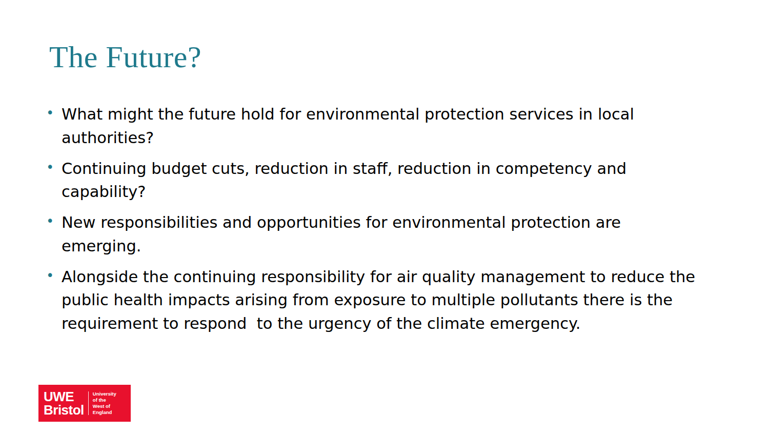The Future?
What might the future hold for environmental protection services in local authorities?
Continuing budget cuts, reduction in staff, reduction in competency and capability?
New responsibilities and opportunities for environmental protection are emerging.
Alongside the continuing responsibility for air quality management to reduce the public health impacts arising from exposure to multiple pollutants there is the requirement to respond to the urgency of the climate emergency.
UWE Bristol
University of the West of England